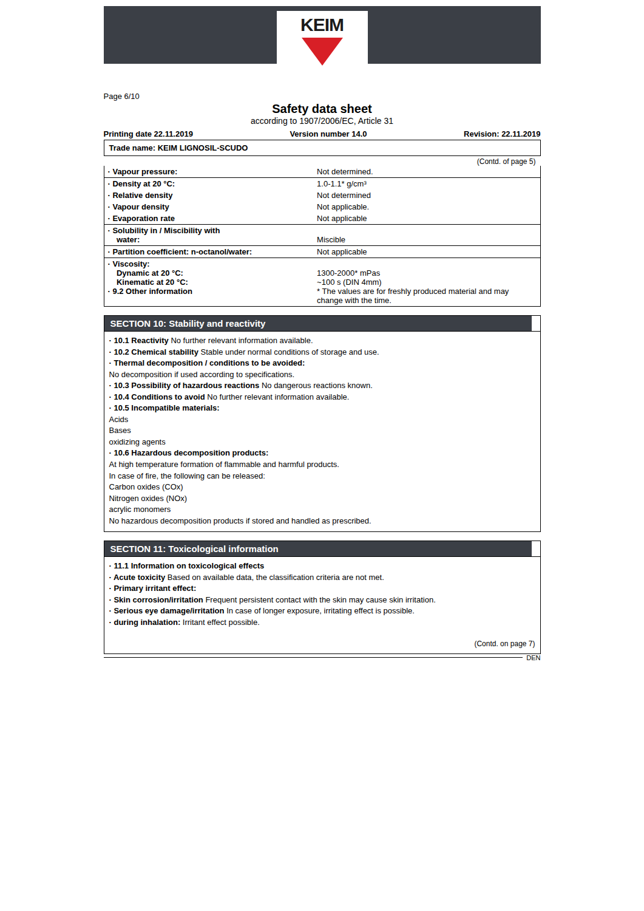KEIM
Page 6/10
Safety data sheet
according to 1907/2006/EC, Article 31
Printing date 22.11.2019
Version number 14.0
Revision: 22.11.2019
Trade name: KEIM LIGNOSIL-SCUDO
(Contd. of page 5)
| · Vapour pressure: | Not determined. |
| · Density at 20 °C: | 1.0-1.1* g/cm³ |
| · Relative density | Not determined |
| · Vapour density | Not applicable. |
| · Evaporation rate | Not applicable |
| · Solubility in / Miscibility with water: | Miscible |
| · Partition coefficient: n-octanol/water: | Not applicable |
| · Viscosity: Dynamic at 20 °C: Kinematic at 20 °C: · 9.2 Other information | 1300-2000* mPas ~100 s (DIN 4mm) * The values are for freshly produced material and may change with the time. |
SECTION 10: Stability and reactivity
· 10.1 Reactivity No further relevant information available.
· 10.2 Chemical stability Stable under normal conditions of storage and use.
· Thermal decomposition / conditions to be avoided:
No decomposition if used according to specifications.
· 10.3 Possibility of hazardous reactions No dangerous reactions known.
· 10.4 Conditions to avoid No further relevant information available.
· 10.5 Incompatible materials:
Acids
Bases
oxidizing agents
· 10.6 Hazardous decomposition products:
At high temperature formation of flammable and harmful products.
In case of fire, the following can be released:
Carbon oxides (COx)
Nitrogen oxides (NOx)
acrylic monomers
No hazardous decomposition products if stored and handled as prescribed.
SECTION 11: Toxicological information
· 11.1 Information on toxicological effects
· Acute toxicity Based on available data, the classification criteria are not met.
· Primary irritant effect:
· Skin corrosion/irritation Frequent persistent contact with the skin may cause skin irritation.
· Serious eye damage/irritation In case of longer exposure, irritating effect is possible.
· during inhalation: Irritant effect possible.
(Contd. on page 7)
DEN